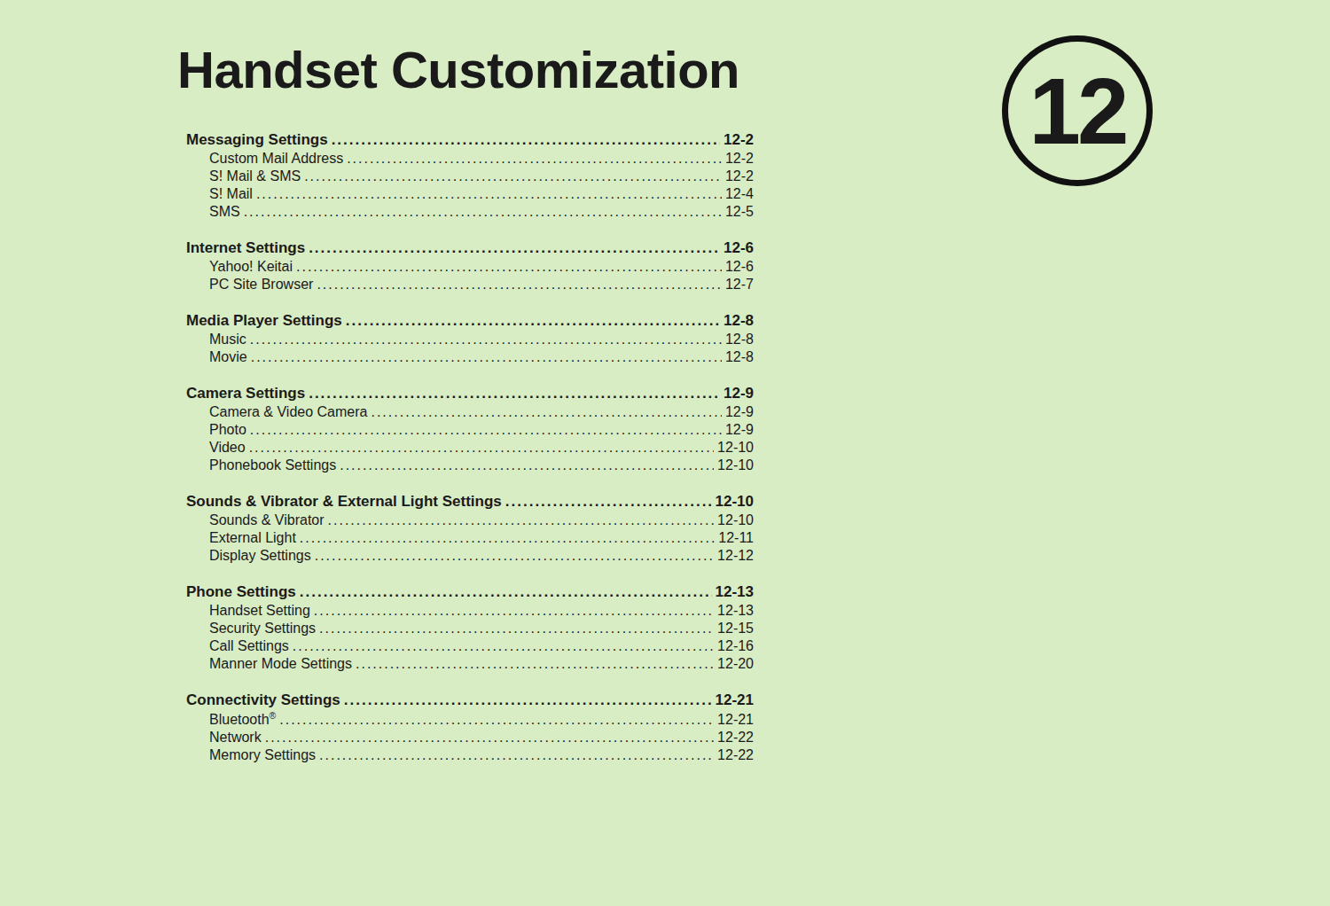12
Handset Customization
Messaging Settings ................................................................................................. 12-2
Custom Mail Address ................................................................................................. 12-2
S! Mail & SMS ................................................................................................. 12-2
S! Mail ................................................................................................. 12-4
SMS ................................................................................................. 12-5
Internet Settings ................................................................................................. 12-6
Yahoo! Keitai ................................................................................................. 12-6
PC Site Browser ................................................................................................. 12-7
Media Player Settings ................................................................................................. 12-8
Music ................................................................................................. 12-8
Movie ................................................................................................. 12-8
Camera Settings ................................................................................................. 12-9
Camera & Video Camera ................................................................................................. 12-9
Photo ................................................................................................. 12-9
Video ................................................................................................. 12-10
Phonebook Settings ................................................................................................. 12-10
Sounds & Vibrator & External Light Settings ................................................................................................. 12-10
Sounds & Vibrator ................................................................................................. 12-10
External Light ................................................................................................. 12-11
Display Settings ................................................................................................. 12-12
Phone Settings ................................................................................................. 12-13
Handset Setting ................................................................................................. 12-13
Security Settings ................................................................................................. 12-15
Call Settings ................................................................................................. 12-16
Manner Mode Settings ................................................................................................. 12-20
Connectivity Settings ................................................................................................. 12-21
Bluetooth® ................................................................................................. 12-21
Network ................................................................................................. 12-22
Memory Settings ................................................................................................. 12-22